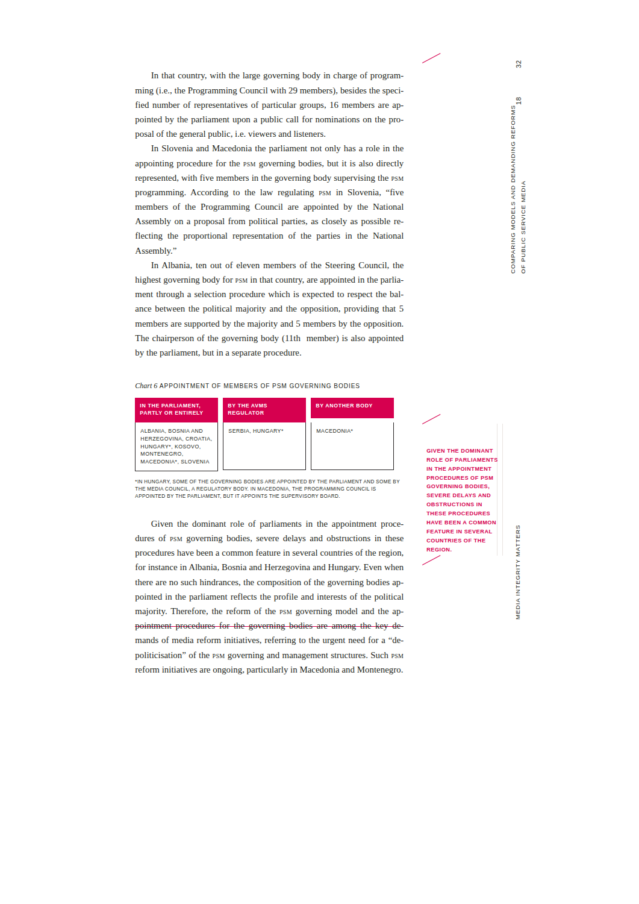32
18
COMPARING MODELS AND DEMANDING REFORMS
OF PUBLIC SERVICE MEDIA
MEDIA INTEGRITY MATTERS
Given the dominant role of parliaments in the appointment procedures of PSM governing bodies, severe delays and obstructions in these procedures have been a common feature in several countries of the region.
In that country, with the large governing body in charge of programming (i.e., the Programming Council with 29 members), besides the specified number of representatives of particular groups, 16 members are appointed by the parliament upon a public call for nominations on the proposal of the general public, i.e. viewers and listeners.
In Slovenia and Macedonia the parliament not only has a role in the appointing procedure for the psm governing bodies, but it is also directly represented, with five members in the governing body supervising the psm programming. According to the law regulating psm in Slovenia, “five members of the Programming Council are appointed by the National Assembly on a proposal from political parties, as closely as possible reflecting the proportional representation of the parties in the National Assembly.”
In Albania, ten out of eleven members of the Steering Council, the highest governing body for psm in that country, are appointed in the parliament through a selection procedure which is expected to respect the balance between the political majority and the opposition, providing that 5 members are supported by the majority and 5 members by the opposition. The chairperson of the governing body (11th member) is also appointed by the parliament, but in a separate procedure.
Chart 6 APPOINTMENT OF MEMBERS OF PSM GOVERNING BODIES
| IN THE PARLIAMENT, PARTLY OR ENTIRELY | BY THE AVMS REGULATOR | BY ANOTHER BODY |
| ALBANIA, BOSNIA AND HERZEGOVINA, CROATIA, HUNGARY*, KOSOVO, MONTENEGRO, MACEDONIA*, SLOVENIA | SERBIA, HUNGARY* | MACEDONIA* |
*IN HUNGARY, SOME OF THE GOVERNING BODIES ARE APPOINTED BY THE PARLIAMENT AND SOME BY THE MEDIA COUNCIL, A REGULATORY BODY. IN MACEDONIA, THE PROGRAMMING COUNCIL IS APPOINTED BY THE PARLIAMENT, BUT IT APPOINTS THE SUPERVISORY BOARD.
Given the dominant role of parliaments in the appointment procedures of psm governing bodies, severe delays and obstructions in these procedures have been a common feature in several countries of the region, for instance in Albania, Bosnia and Herzegovina and Hungary. Even when there are no such hindrances, the composition of the governing bodies appointed in the parliament reflects the profile and interests of the political majority. Therefore, the reform of the psm governing model and the appointment procedures for the governing bodies are among the key demands of media reform initiatives, referring to the urgent need for a “de-politicisation” of the psm governing and management structures. Such psm reform initiatives are ongoing, particularly in Macedonia and Montenegro.